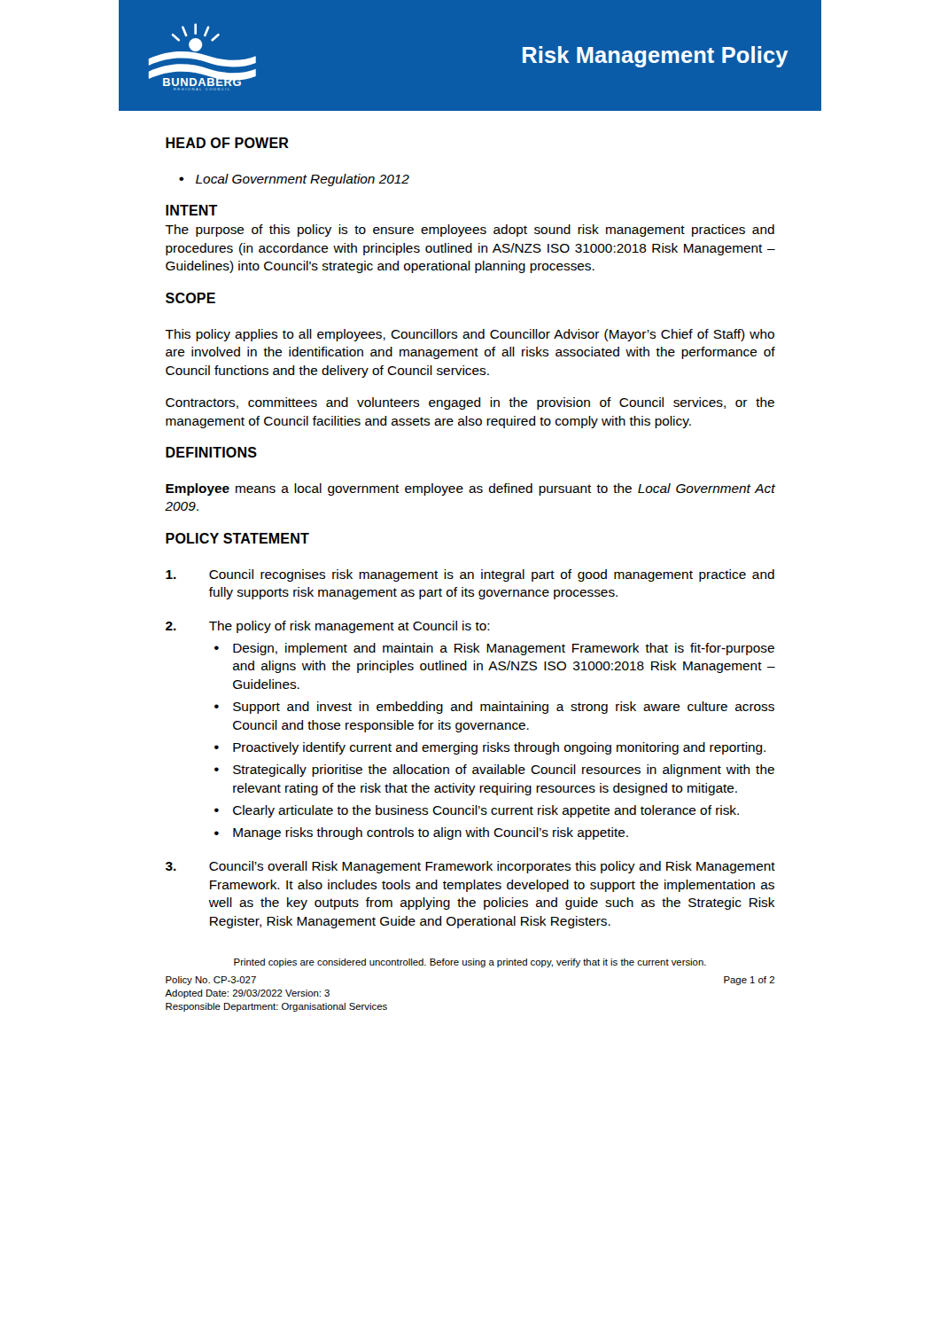BUNDABERG REGIONAL COUNCIL
Risk Management Policy
HEAD OF POWER
Local Government Regulation 2012
INTENT
The purpose of this policy is to ensure employees adopt sound risk management practices and procedures (in accordance with principles outlined in AS/NZS ISO 31000:2018 Risk Management – Guidelines) into Council's strategic and operational planning processes.
SCOPE
This policy applies to all employees, Councillors and Councillor Advisor (Mayor’s Chief of Staff) who are involved in the identification and management of all risks associated with the performance of Council functions and the delivery of Council services.
Contractors, committees and volunteers engaged in the provision of Council services, or the management of Council facilities and assets are also required to comply with this policy.
DEFINITIONS
Employee means a local government employee as defined pursuant to the Local Government Act 2009.
POLICY STATEMENT
Council recognises risk management is an integral part of good management practice and fully supports risk management as part of its governance processes.
The policy of risk management at Council is to:
Design, implement and maintain a Risk Management Framework that is fit-for-purpose and aligns with the principles outlined in AS/NZS ISO 31000:2018 Risk Management – Guidelines.
Support and invest in embedding and maintaining a strong risk aware culture across Council and those responsible for its governance.
Proactively identify current and emerging risks through ongoing monitoring and reporting.
Strategically prioritise the allocation of available Council resources in alignment with the relevant rating of the risk that the activity requiring resources is designed to mitigate.
Clearly articulate to the business Council’s current risk appetite and tolerance of risk.
Manage risks through controls to align with Council’s risk appetite.
Council’s overall Risk Management Framework incorporates this policy and Risk Management Framework. It also includes tools and templates developed to support the implementation as well as the key outputs from applying the policies and guide such as the Strategic Risk Register, Risk Management Guide and Operational Risk Registers.
Printed copies are considered uncontrolled. Before using a printed copy, verify that it is the current version.
Policy No. CP-3-027
Adopted Date: 29/03/2022 Version: 3
Responsible Department: Organisational Services
Page 1 of 2